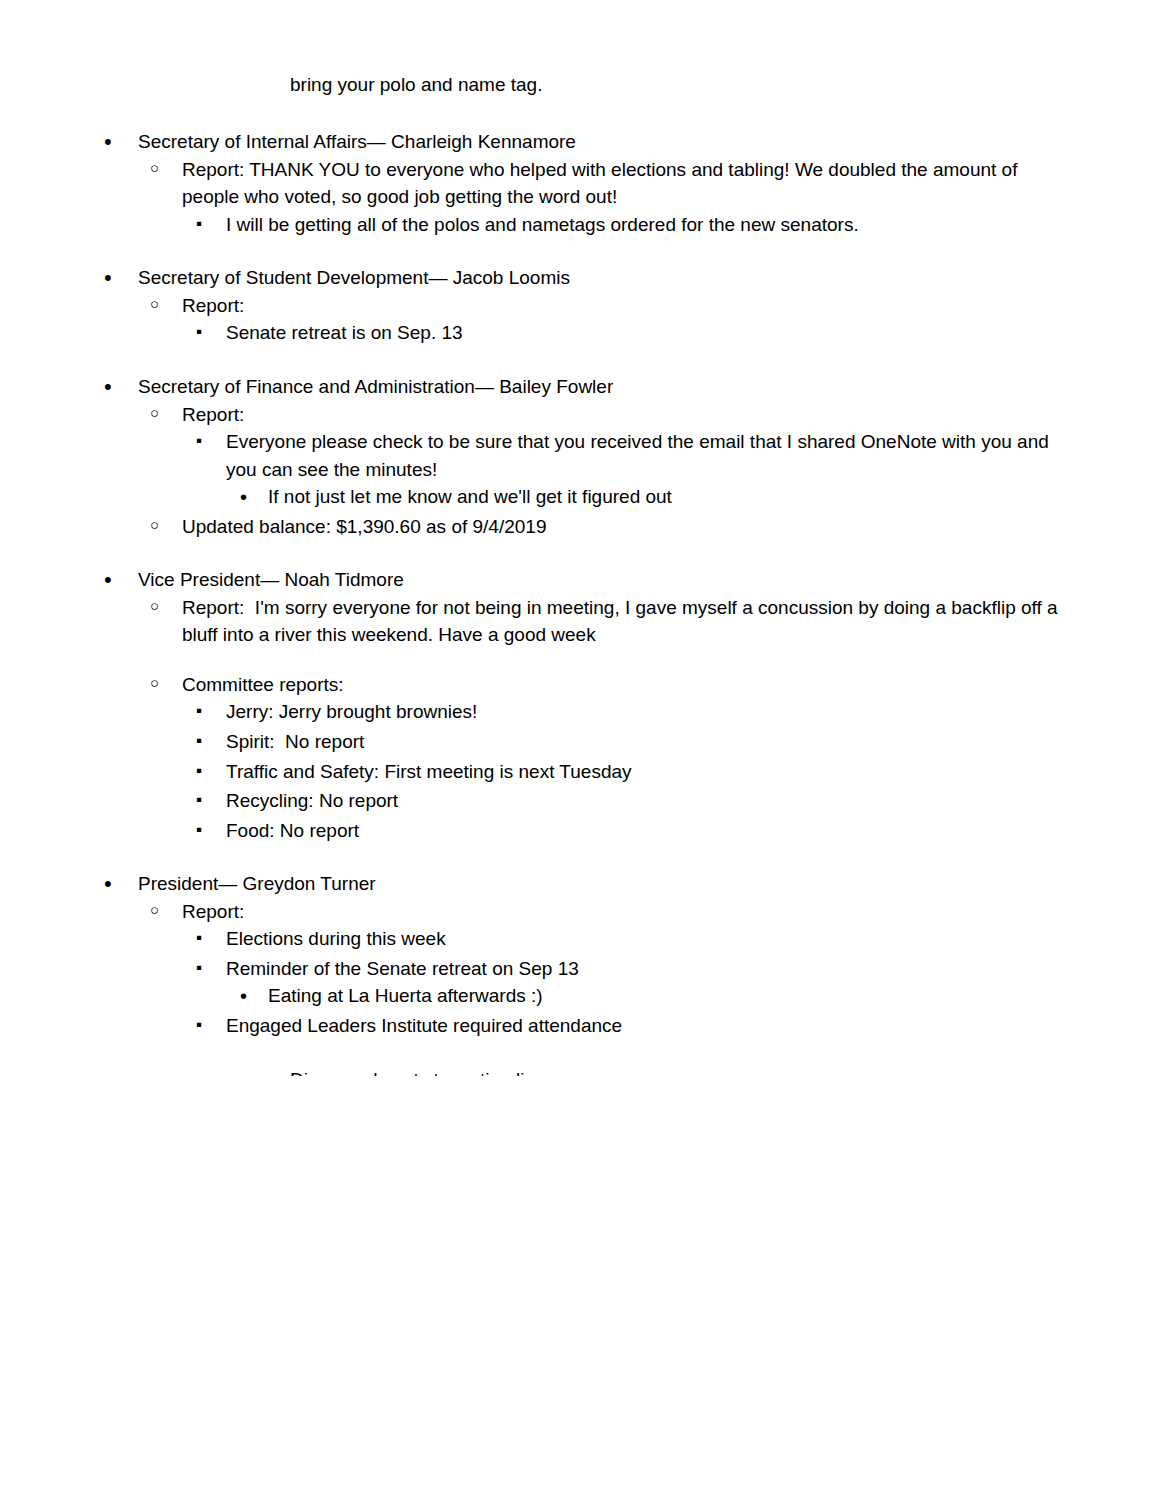Report:
bring your polo and name tag.
Secretary of Internal Affairs— Charleigh Kennamore
Report: THANK YOU to everyone who helped with elections and tabling! We doubled the amount of people who voted, so good job getting the word out!
I will be getting all of the polos and nametags ordered for the new senators.
Secretary of Student Development— Jacob Loomis
Report:
Senate retreat is on Sep. 13
Secretary of Finance and Administration— Bailey Fowler
Report:
Everyone please check to be sure that you received the email that I shared OneNote with you and you can see the minutes!
If not just let me know and we'll get it figured out
Updated balance: $1,390.60 as of 9/4/2019
Vice President— Noah Tidmore
Report: I'm sorry everyone for not being in meeting, I gave myself a concussion by doing a backflip off a bluff into a river this weekend. Have a good week
Committee reports:
Jerry: Jerry brought brownies!
Spirit: No report
Traffic and Safety: First meeting is next Tuesday
Recycling: No report
Food: No report
President— Greydon Turner
Report:
Elections during this week
Reminder of the Senate retreat on Sep 13
Eating at La Huerta afterwards :)
Engaged Leaders Institute required attendance
Discussed next steps, timeline